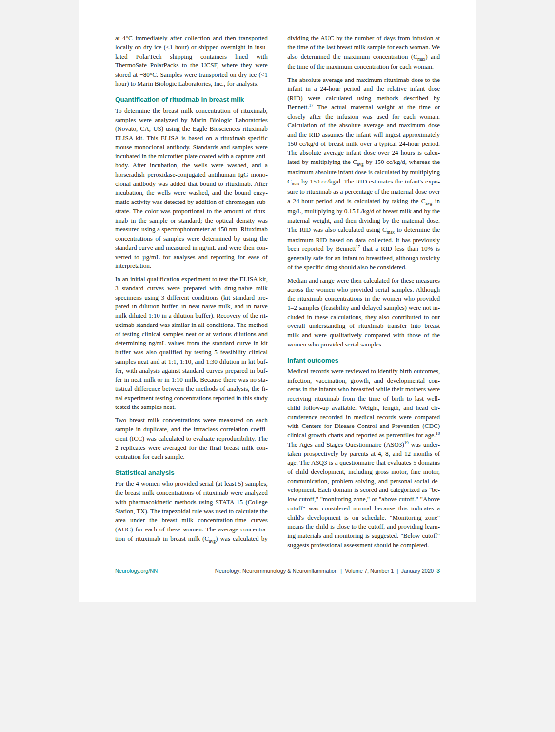at 4°C immediately after collection and then transported locally on dry ice (<1 hour) or shipped overnight in insulated PolarTech shipping containers lined with ThermoSafe PolarPacks to the UCSF, where they were stored at −80°C. Samples were transported on dry ice (<1 hour) to Marin Biologic Laboratories, Inc., for analysis.
Quantification of rituximab in breast milk
To determine the breast milk concentration of rituximab, samples were analyzed by Marin Biologic Laboratories (Novato, CA, US) using the Eagle Biosciences rituximab ELISA kit. This ELISA is based on a rituximab-specific mouse monoclonal antibody. Standards and samples were incubated in the microtiter plate coated with a capture antibody. After incubation, the wells were washed, and a horseradish peroxidase-conjugated antihuman IgG monoclonal antibody was added that bound to rituximab. After incubation, the wells were washed, and the bound enzymatic activity was detected by addition of chromogen-substrate. The color was proportional to the amount of rituximab in the sample or standard; the optical density was measured using a spectrophotometer at 450 nm. Rituximab concentrations of samples were determined by using the standard curve and measured in ng/mL and were then converted to µg/mL for analyses and reporting for ease of interpretation.
In an initial qualification experiment to test the ELISA kit, 3 standard curves were prepared with drug-naive milk specimens using 3 different conditions (kit standard prepared in dilution buffer, in neat naive milk, and in naive milk diluted 1:10 in a dilution buffer). Recovery of the rituximab standard was similar in all conditions. The method of testing clinical samples neat or at various dilutions and determining ng/mL values from the standard curve in kit buffer was also qualified by testing 5 feasibility clinical samples neat and at 1:1, 1:10, and 1:30 dilution in kit buffer, with analysis against standard curves prepared in buffer in neat milk or in 1:10 milk. Because there was no statistical difference between the methods of analysis, the final experiment testing concentrations reported in this study tested the samples neat.
Two breast milk concentrations were measured on each sample in duplicate, and the intraclass correlation coefficient (ICC) was calculated to evaluate reproducibility. The 2 replicates were averaged for the final breast milk concentration for each sample.
Statistical analysis
For the 4 women who provided serial (at least 5) samples, the breast milk concentrations of rituximab were analyzed with pharmacokinetic methods using STATA 15 (College Station, TX). The trapezoidal rule was used to calculate the area under the breast milk concentration-time curves (AUC) for each of these women. The average concentration of rituximab in breast milk (Cavg) was calculated by dividing the AUC by the number of days from infusion at the time of the last breast milk sample for each woman. We also determined the maximum concentration (Cmax) and the time of the maximum concentration for each woman.
The absolute average and maximum rituximab dose to the infant in a 24-hour period and the relative infant dose (RID) were calculated using methods described by Bennett.17 The actual maternal weight at the time or closely after the infusion was used for each woman. Calculation of the absolute average and maximum dose and the RID assumes the infant will ingest approximately 150 cc/kg/d of breast milk over a typical 24-hour period. The absolute average infant dose over 24 hours is calculated by multiplying the Cavg by 150 cc/kg/d, whereas the maximum absolute infant dose is calculated by multiplying Cmax by 150 cc/kg/d. The RID estimates the infant's exposure to rituximab as a percentage of the maternal dose over a 24-hour period and is calculated by taking the Cavg in mg/L, multiplying by 0.15 L/kg/d of breast milk and by the maternal weight, and then dividing by the maternal dose. The RID was also calculated using Cmax to determine the maximum RID based on data collected. It has previously been reported by Bennett17 that a RID less than 10% is generally safe for an infant to breastfeed, although toxicity of the specific drug should also be considered.
Median and range were then calculated for these measures across the women who provided serial samples. Although the rituximab concentrations in the women who provided 1–2 samples (feasibility and delayed samples) were not included in these calculations, they also contributed to our overall understanding of rituximab transfer into breast milk and were qualitatively compared with those of the women who provided serial samples.
Infant outcomes
Medical records were reviewed to identify birth outcomes, infection, vaccination, growth, and developmental concerns in the infants who breastfed while their mothers were receiving rituximab from the time of birth to last well-child follow-up available. Weight, length, and head circumference recorded in medical records were compared with Centers for Disease Control and Prevention (CDC) clinical growth charts and reported as percentiles for age.18 The Ages and Stages Questionnaire (ASQ3)19 was undertaken prospectively by parents at 4, 8, and 12 months of age. The ASQ3 is a questionnaire that evaluates 5 domains of child development, including gross motor, fine motor, communication, problem-solving, and personal-social development. Each domain is scored and categorized as "below cutoff," "monitoring zone," or "above cutoff." "Above cutoff" was considered normal because this indicates a child's development is on schedule. "Monitoring zone" means the child is close to the cutoff, and providing learning materials and monitoring is suggested. "Below cutoff" suggests professional assessment should be completed.
Neurology.org/NN
Neurology: Neuroimmunology & Neuroinflammation | Volume 7, Number 1 | January 2020 3